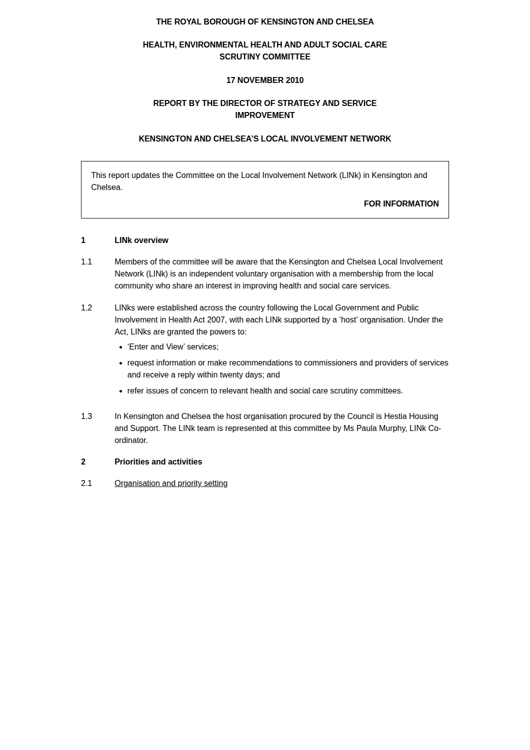THE ROYAL BOROUGH OF KENSINGTON AND CHELSEA
HEALTH, ENVIRONMENTAL HEALTH AND ADULT SOCIAL CARE
SCRUTINY COMMITTEE
17 NOVEMBER 2010
REPORT BY THE DIRECTOR OF STRATEGY AND SERVICE
IMPROVEMENT
KENSINGTON AND CHELSEA’S LOCAL INVOLVEMENT NETWORK
This report updates the Committee on the Local Involvement Network (LINk) in Kensington and Chelsea.
For information
1
LINk overview
1.1
Members of the committee will be aware that the Kensington and Chelsea Local Involvement Network (LINk) is an independent voluntary organisation with a membership from the local community who share an interest in improving health and social care services.
1.2
LINks were established across the country following the Local Government and Public Involvement in Health Act 2007, with each LINk supported by a ‘host’ organisation. Under the Act, LINks are granted the powers to:
‘Enter and View’ services;
request information or make recommendations to commissioners and providers of services and receive a reply within twenty days; and
refer issues of concern to relevant health and social care scrutiny committees.
1.3
In Kensington and Chelsea the host organisation procured by the Council is Hestia Housing and Support. The LINk team is represented at this committee by Ms Paula Murphy, LINk Co-ordinator.
2
Priorities and activities
2.1
Organisation and priority setting